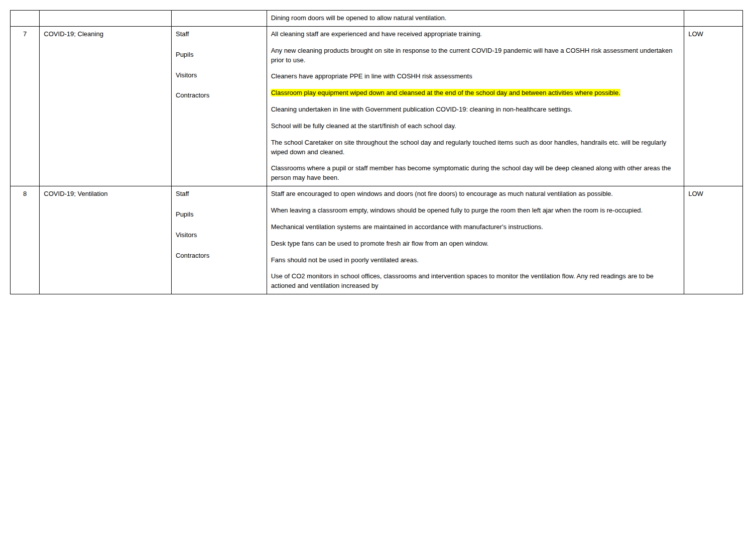| | | | Dining room doors will be opened to allow natural ventilation. | |
| 7 | COVID-19; Cleaning | Staff Pupils Visitors Contractors | All cleaning staff are experienced and have received appropriate training. Any new cleaning products brought on site in response to the current COVID-19 pandemic will have a COSHH risk assessment undertaken prior to use. Cleaners have appropriate PPE in line with COSHH risk assessments Classroom play equipment wiped down and cleansed at the end of the school day and between activities where possible. Cleaning undertaken in line with Government publication COVID-19: cleaning in non-healthcare settings. School will be fully cleaned at the start/finish of each school day. The school Caretaker on site throughout the school day and regularly touched items such as door handles, handrails etc. will be regularly wiped down and cleaned. Classrooms where a pupil or staff member has become symptomatic during the school day will be deep cleaned along with other areas the person may have been. | LOW |
| 8 | COVID-19; Ventilation | Staff Pupils Visitors Contractors | Staff are encouraged to open windows and doors (not fire doors) to encourage as much natural ventilation as possible. When leaving a classroom empty, windows should be opened fully to purge the room then left ajar when the room is re-occupied. Mechanical ventilation systems are maintained in accordance with manufacturer's instructions. Desk type fans can be used to promote fresh air flow from an open window. Fans should not be used in poorly ventilated areas. Use of CO2 monitors in school offices, classrooms and intervention spaces to monitor the ventilation flow. Any red readings are to be actioned and ventilation increased by | LOW |